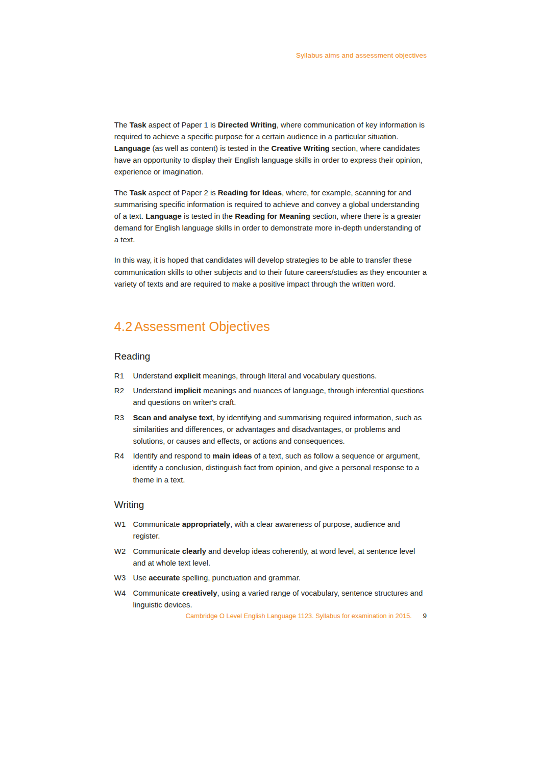Syllabus aims and assessment objectives
The Task aspect of Paper 1 is Directed Writing, where communication of key information is required to achieve a specific purpose for a certain audience in a particular situation. Language (as well as content) is tested in the Creative Writing section, where candidates have an opportunity to display their English language skills in order to express their opinion, experience or imagination.
The Task aspect of Paper 2 is Reading for Ideas, where, for example, scanning for and summarising specific information is required to achieve and convey a global understanding of a text. Language is tested in the Reading for Meaning section, where there is a greater demand for English language skills in order to demonstrate more in-depth understanding of a text.
In this way, it is hoped that candidates will develop strategies to be able to transfer these communication skills to other subjects and to their future careers/studies as they encounter a variety of texts and are required to make a positive impact through the written word.
4.2 Assessment Objectives
Reading
R1 Understand explicit meanings, through literal and vocabulary questions.
R2 Understand implicit meanings and nuances of language, through inferential questions and questions on writer's craft.
R3 Scan and analyse text, by identifying and summarising required information, such as similarities and differences, or advantages and disadvantages, or problems and solutions, or causes and effects, or actions and consequences.
R4 Identify and respond to main ideas of a text, such as follow a sequence or argument, identify a conclusion, distinguish fact from opinion, and give a personal response to a theme in a text.
Writing
W1 Communicate appropriately, with a clear awareness of purpose, audience and register.
W2 Communicate clearly and develop ideas coherently, at word level, at sentence level and at whole text level.
W3 Use accurate spelling, punctuation and grammar.
W4 Communicate creatively, using a varied range of vocabulary, sentence structures and linguistic devices.
Cambridge O Level English Language 1123. Syllabus for examination in 2015.9